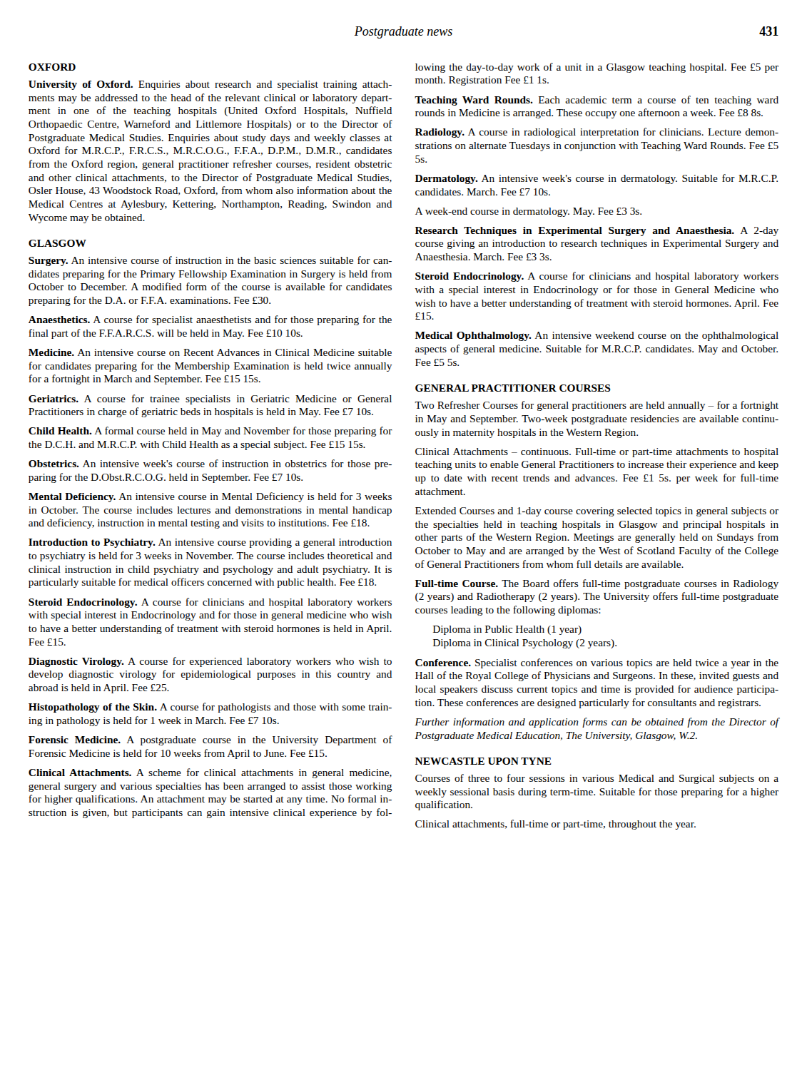Postgraduate news 431
OXFORD
University of Oxford. Enquiries about research and specialist training attachments may be addressed to the head of the relevant clinical or laboratory department in one of the teaching hospitals (United Oxford Hospitals, Nuffield Orthopaedic Centre, Warneford and Littlemore Hospitals) or to the Director of Postgraduate Medical Studies. Enquiries about study days and weekly classes at Oxford for M.R.C.P., F.R.C.S., M.R.C.O.G., F.F.A., D.P.M., D.M.R., candidates from the Oxford region, general practitioner refresher courses, resident obstetric and other clinical attachments, to the Director of Postgraduate Medical Studies, Osler House, 43 Woodstock Road, Oxford, from whom also information about the Medical Centres at Aylesbury, Kettering, Northampton, Reading, Swindon and Wycome may be obtained.
GLASGOW
Surgery. An intensive course of instruction in the basic sciences suitable for candidates preparing for the Primary Fellowship Examination in Surgery is held from October to December. A modified form of the course is available for candidates preparing for the D.A. or F.F.A. examinations. Fee £30.
Anaesthetics. A course for specialist anaesthetists and for those preparing for the final part of the F.F.A.R.C.S. will be held in May. Fee £10 10s.
Medicine. An intensive course on Recent Advances in Clinical Medicine suitable for candidates preparing for the Membership Examination is held twice annually for a fortnight in March and September. Fee £15 15s.
Geriatrics. A course for trainee specialists in Geriatric Medicine or General Practitioners in charge of geriatric beds in hospitals is held in May. Fee £7 10s.
Child Health. A formal course held in May and November for those preparing for the D.C.H. and M.R.C.P. with Child Health as a special subject. Fee £15 15s.
Obstetrics. An intensive week's course of instruction in obstetrics for those preparing for the D.Obst.R.C.O.G. held in September. Fee £7 10s.
Mental Deficiency. An intensive course in Mental Deficiency is held for 3 weeks in October. The course includes lectures and demonstrations in mental handicap and deficiency, instruction in mental testing and visits to institutions. Fee £18.
Introduction to Psychiatry. An intensive course providing a general introduction to psychiatry is held for 3 weeks in November. The course includes theoretical and clinical instruction in child psychiatry and psychology and adult psychiatry. It is particularly suitable for medical officers concerned with public health. Fee £18.
Steroid Endocrinology. A course for clinicians and hospital laboratory workers with special interest in Endocrinology and for those in general medicine who wish to have a better understanding of treatment with steroid hormones is held in April. Fee £15.
Diagnostic Virology. A course for experienced laboratory workers who wish to develop diagnostic virology for epidemiological purposes in this country and abroad is held in April. Fee £25.
Histopathology of the Skin. A course for pathologists and those with some training in pathology is held for 1 week in March. Fee £7 10s.
Forensic Medicine. A postgraduate course in the University Department of Forensic Medicine is held for 10 weeks from April to June. Fee £15.
Clinical Attachments. A scheme for clinical attachments in general medicine, general surgery and various specialties has been arranged to assist those working for higher qualifications. An attachment may be started at any time. No formal instruction is given, but participants can gain intensive clinical experience by following the day-to-day work of a unit in a Glasgow teaching hospital. Fee £5 per month. Registration Fee £1 1s.
Teaching Ward Rounds. Each academic term a course of ten teaching ward rounds in Medicine is arranged. These occupy one afternoon a week. Fee £8 8s.
Radiology. A course in radiological interpretation for clinicians. Lecture demonstrations on alternate Tuesdays in conjunction with Teaching Ward Rounds. Fee £5 5s.
Dermatology. An intensive week's course in dermatology. Suitable for M.R.C.P. candidates. March. Fee £7 10s.
A week-end course in dermatology. May. Fee £3 3s.
Research Techniques in Experimental Surgery and Anaesthesia. A 2-day course giving an introduction to research techniques in Experimental Surgery and Anaesthesia. March. Fee £3 3s.
Steroid Endocrinology. A course for clinicians and hospital laboratory workers with a special interest in Endocrinology or for those in General Medicine who wish to have a better understanding of treatment with steroid hormones. April. Fee £15.
Medical Ophthalmology. An intensive weekend course on the ophthalmological aspects of general medicine. Suitable for M.R.C.P. candidates. May and October. Fee £5 5s.
GENERAL PRACTITIONER COURSES
Two Refresher Courses for general practitioners are held annually – for a fortnight in May and September. Two-week postgraduate residencies are available continuously in maternity hospitals in the Western Region.
Clinical Attachments – continuous. Full-time or part-time attachments to hospital teaching units to enable General Practitioners to increase their experience and keep up to date with recent trends and advances. Fee £1 5s. per week for full-time attachment.
Extended Courses and 1-day course covering selected topics in general subjects or the specialties held in teaching hospitals in Glasgow and principal hospitals in other parts of the Western Region. Meetings are generally held on Sundays from October to May and are arranged by the West of Scotland Faculty of the College of General Practitioners from whom full details are available.
Full-time Course. The Board offers full-time postgraduate courses in Radiology (2 years) and Radiotherapy (2 years). The University offers full-time postgraduate courses leading to the following diplomas:
Diploma in Public Health (1 year)
Diploma in Clinical Psychology (2 years).
Conference. Specialist conferences on various topics are held twice a year in the Hall of the Royal College of Physicians and Surgeons. In these, invited guests and local speakers discuss current topics and time is provided for audience participation. These conferences are designed particularly for consultants and registrars.
Further information and application forms can be obtained from the Director of Postgraduate Medical Education, The University, Glasgow, W.2.
NEWCASTLE UPON TYNE
Courses of three to four sessions in various Medical and Surgical subjects on a weekly sessional basis during term-time. Suitable for those preparing for a higher qualification.
Clinical attachments, full-time or part-time, throughout the year.